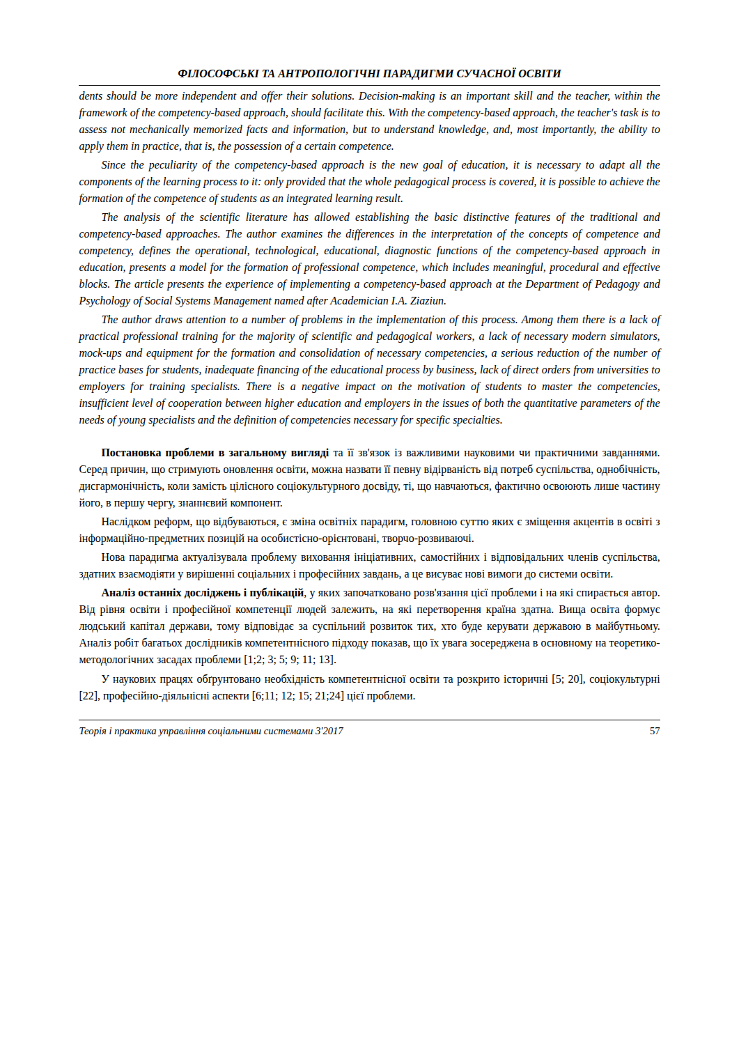Філософські та антропологічні парадигми сучасної освіти
dents should be more independent and offer their solutions. Decision-making is an important skill and the teacher, within the framework of the competency-based approach, should facilitate this. With the competency-based approach, the teacher's task is to assess not mechanically memorized facts and information, but to understand knowledge, and, most importantly, the ability to apply them in practice, that is, the possession of a certain competence.
Since the peculiarity of the competency-based approach is the new goal of education, it is necessary to adapt all the components of the learning process to it: only provided that the whole pedagogical process is covered, it is possible to achieve the formation of the competence of students as an integrated learning result.
The analysis of the scientific literature has allowed establishing the basic distinctive features of the traditional and competency-based approaches. The author examines the differences in the interpretation of the concepts of competence and competency, defines the operational, technological, educational, diagnostic functions of the competency-based approach in education, presents a model for the formation of professional competence, which includes meaningful, procedural and effective blocks. The article presents the experience of implementing a competency-based approach at the Department of Pedagogy and Psychology of Social Systems Management named after Academician I.A. Ziaziun.
The author draws attention to a number of problems in the implementation of this process. Among them there is a lack of practical professional training for the majority of scientific and pedagogical workers, a lack of necessary modern simulators, mock-ups and equipment for the formation and consolidation of necessary competencies, a serious reduction of the number of practice bases for students, inadequate financing of the educational process by business, lack of direct orders from universities to employers for training specialists. There is a negative impact on the motivation of students to master the competencies, insufficient level of cooperation between higher education and employers in the issues of both the quantitative parameters of the needs of young specialists and the definition of competencies necessary for specific specialties.
Постановка проблеми в загальному вигляді та її зв'язок із важливими науковими чи практичними завданнями. Серед причин, що стримують оновлення освіти, можна назвати її певну відірваність від потреб суспільства, однобічність, дисгармонічність, коли замість цілісного соціокультурного досвіду, ті, що навчаються, фактично освоюють лише частину його, в першу чергу, знаннєвий компонент.
Наслідком реформ, що відбуваються, є зміна освітніх парадигм, головною суттю яких є зміщення акцентів в освіті з інформаційно-предметних позицій на особистісно-орієнтовані, творчо-розвиваючі.
Нова парадигма актуалізувала проблему виховання ініціативних, самостійних і відповідальних членів суспільства, здатних взаємодіяти у вирішенні соціальних і професійних завдань, а це висуває нові вимоги до системи освіти.
Аналіз останніх досліджень і публікацій, у яких започатковано розв'язання цієї проблеми і на які спирається автор. Від рівня освіти і професійної компетенції людей залежить, на які перетворення країна здатна. Вища освіта формує людський капітал держави, тому відповідає за суспільний розвиток тих, хто буде керувати державою в майбутньому. Аналіз робіт багатьох дослідників компетентнісного підходу показав, що їх увага зосереджена в основному на теоретико-методологічних засадах проблеми [1;2; 3; 5; 9; 11; 13].
У наукових працях обґрунтовано необхідність компетентнісної освіти та розкрито історичні [5; 20], соціокультурні [22], професійно-діяльнісні аспекти [6;11; 12; 15; 21;24] цієї проблеми.
Теорія і практика управління соціальними системами 3'2017 57